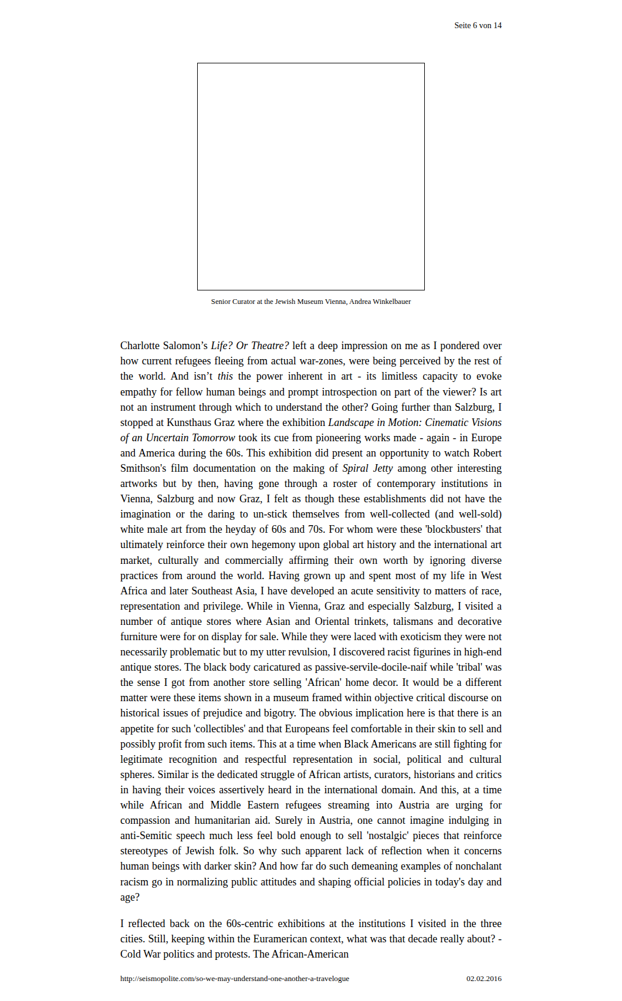Seite 6 von 14
Senior Curator at the Jewish Museum Vienna, Andrea Winkelbauer
Charlotte Salomon’s Life? Or Theatre? left a deep impression on me as I pondered over how current refugees fleeing from actual war-zones, were being perceived by the rest of the world. And isn’t this the power inherent in art - its limitless capacity to evoke empathy for fellow human beings and prompt introspection on part of the viewer? Is art not an instrument through which to understand the other? Going further than Salzburg, I stopped at Kunsthaus Graz where the exhibition Landscape in Motion: Cinematic Visions of an Uncertain Tomorrow took its cue from pioneering works made - again - in Europe and America during the 60s. This exhibition did present an opportunity to watch Robert Smithson's film documentation on the making of Spiral Jetty among other interesting artworks but by then, having gone through a roster of contemporary institutions in Vienna, Salzburg and now Graz, I felt as though these establishments did not have the imagination or the daring to un-stick themselves from well-collected (and well-sold) white male art from the heyday of 60s and 70s. For whom were these 'blockbusters' that ultimately reinforce their own hegemony upon global art history and the international art market, culturally and commercially affirming their own worth by ignoring diverse practices from around the world. Having grown up and spent most of my life in West Africa and later Southeast Asia, I have developed an acute sensitivity to matters of race, representation and privilege. While in Vienna, Graz and especially Salzburg, I visited a number of antique stores where Asian and Oriental trinkets, talismans and decorative furniture were for on display for sale. While they were laced with exoticism they were not necessarily problematic but to my utter revulsion, I discovered racist figurines in high-end antique stores. The black body caricatured as passive-servile-docile-naif while 'tribal' was the sense I got from another store selling 'African' home decor. It would be a different matter were these items shown in a museum framed within objective critical discourse on historical issues of prejudice and bigotry. The obvious implication here is that there is an appetite for such 'collectibles' and that Europeans feel comfortable in their skin to sell and possibly profit from such items. This at a time when Black Americans are still fighting for legitimate recognition and respectful representation in social, political and cultural spheres. Similar is the dedicated struggle of African artists, curators, historians and critics in having their voices assertively heard in the international domain. And this, at a time while African and Middle Eastern refugees streaming into Austria are urging for compassion and humanitarian aid. Surely in Austria, one cannot imagine indulging in anti-Semitic speech much less feel bold enough to sell 'nostalgic' pieces that reinforce stereotypes of Jewish folk. So why such apparent lack of reflection when it concerns human beings with darker skin? And how far do such demeaning examples of nonchalant racism go in normalizing public attitudes and shaping official policies in today's day and age?
I reflected back on the 60s-centric exhibitions at the institutions I visited in the three cities. Still, keeping within the Euramerican context, what was that decade really about? - Cold War politics and protests. The African-American
http://seismopolite.com/so-we-may-understand-one-another-a-travelogue 02.02.2016